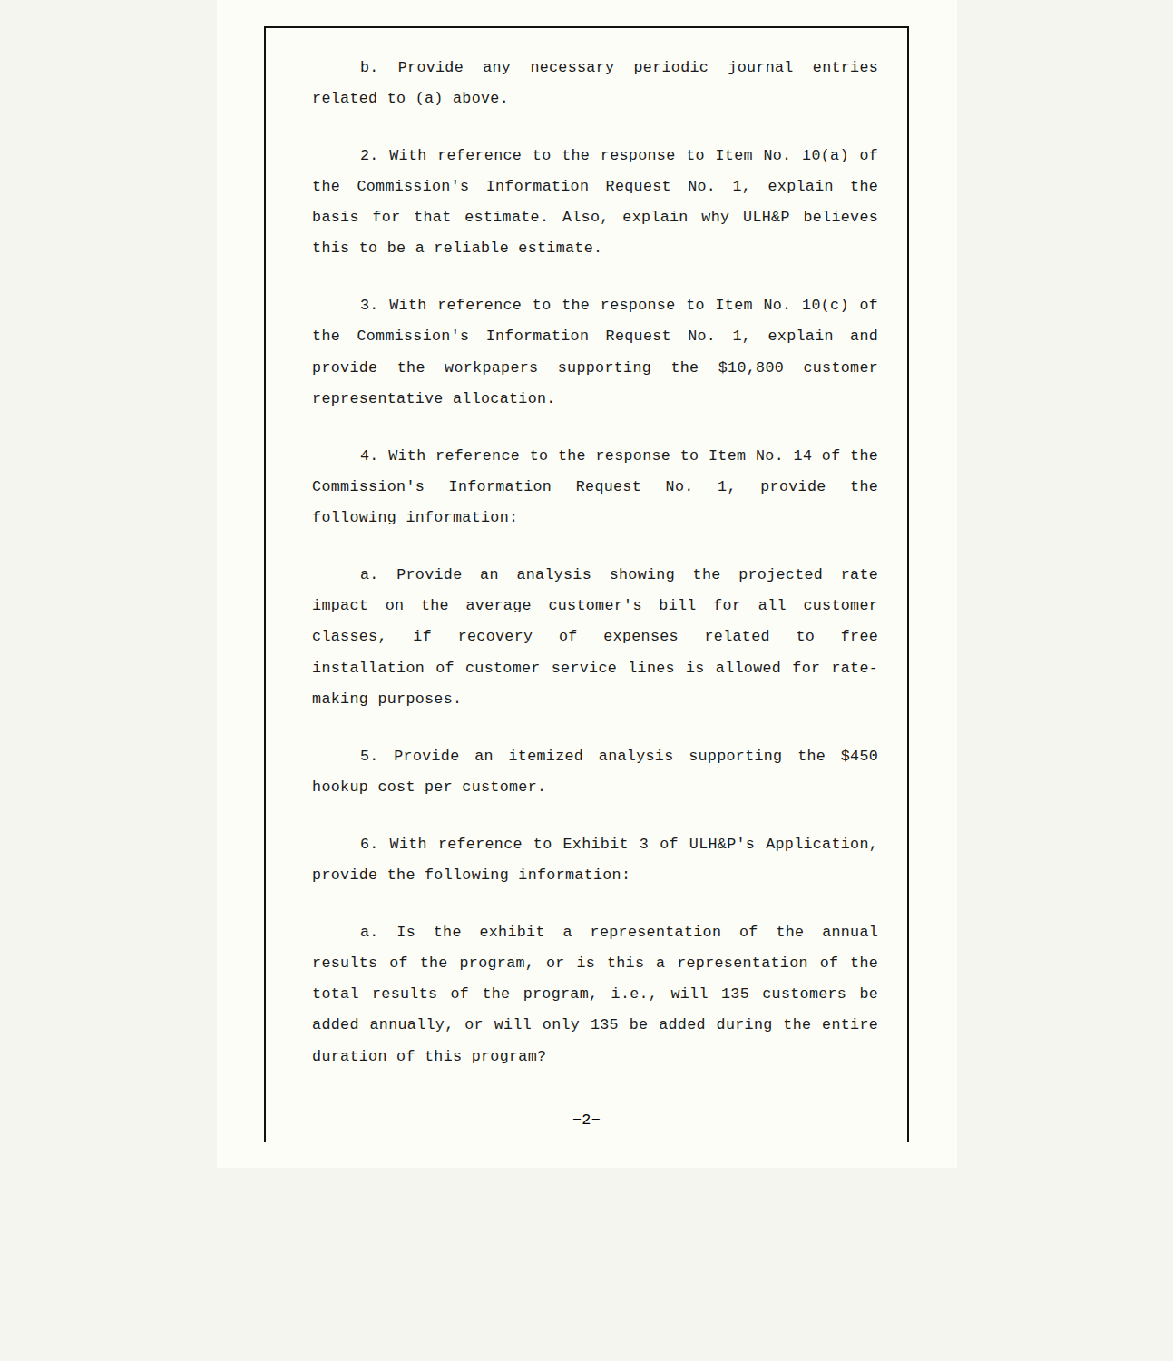b. Provide any necessary periodic journal entries related to (a) above.
2. With reference to the response to Item No. 10(a) of the Commission's Information Request No. 1, explain the basis for that estimate. Also, explain why ULH&P believes this to be a reliable estimate.
3. With reference to the response to Item No. 10(c) of the Commission's Information Request No. 1, explain and provide the workpapers supporting the $10,800 customer representative allocation.
4. With reference to the response to Item No. 14 of the Commission's Information Request No. 1, provide the following information:
a. Provide an analysis showing the projected rate impact on the average customer's bill for all customer classes, if recovery of expenses related to free installation of customer service lines is allowed for rate-making purposes.
5. Provide an itemized analysis supporting the $450 hookup cost per customer.
6. With reference to Exhibit 3 of ULH&P's Application, provide the following information:
a. Is the exhibit a representation of the annual results of the program, or is this a representation of the total results of the program, i.e., will 135 customers be added annually, or will only 135 be added during the entire duration of this program?
−2−